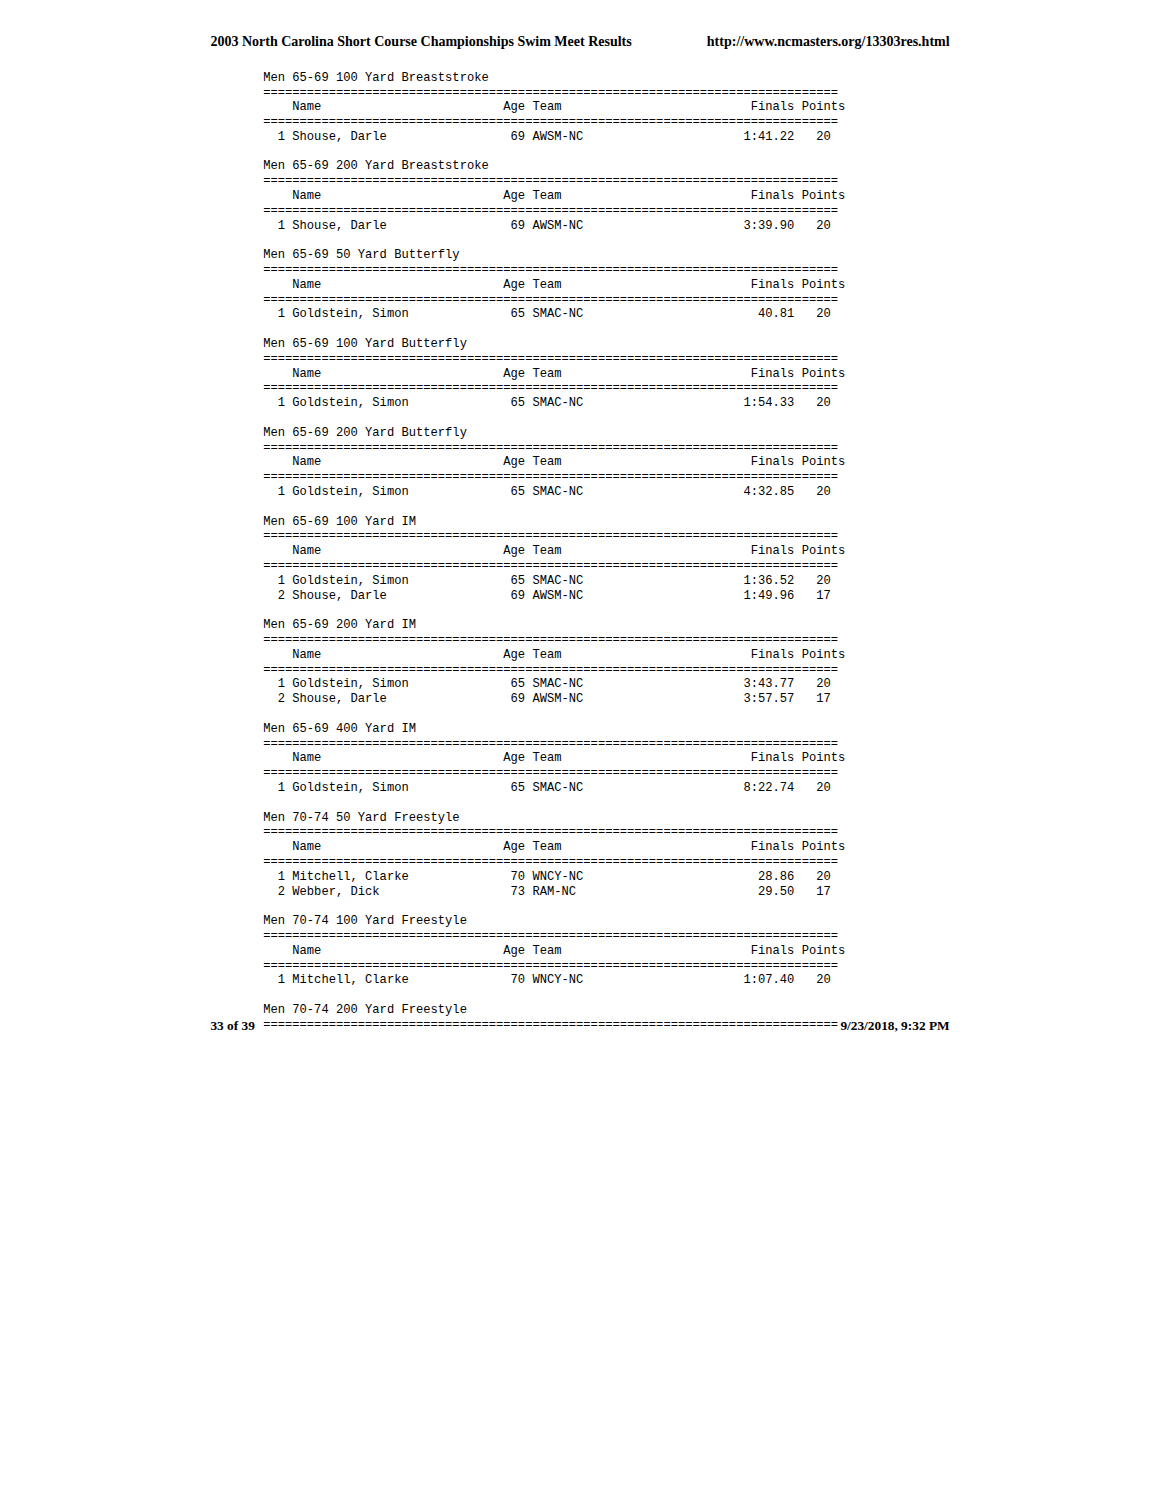2003 North Carolina Short Course Championships Swim Meet Results http://www.ncmasters.org/13303res.html
Men 65-69 100 Yard Breaststroke
===============================================================================
    Name                         Age Team                          Finals Points
===============================================================================
  1 Shouse, Darle                 69 AWSM-NC                      1:41.22   20

Men 65-69 200 Yard Breaststroke
===============================================================================
    Name                         Age Team                          Finals Points
===============================================================================
  1 Shouse, Darle                 69 AWSM-NC                      3:39.90   20

Men 65-69 50 Yard Butterfly
===============================================================================
    Name                         Age Team                          Finals Points
===============================================================================
  1 Goldstein, Simon              65 SMAC-NC                        40.81   20

Men 65-69 100 Yard Butterfly
===============================================================================
    Name                         Age Team                          Finals Points
===============================================================================
  1 Goldstein, Simon              65 SMAC-NC                      1:54.33   20

Men 65-69 200 Yard Butterfly
===============================================================================
    Name                         Age Team                          Finals Points
===============================================================================
  1 Goldstein, Simon              65 SMAC-NC                      4:32.85   20

Men 65-69 100 Yard IM
===============================================================================
    Name                         Age Team                          Finals Points
===============================================================================
  1 Goldstein, Simon              65 SMAC-NC                      1:36.52   20
  2 Shouse, Darle                 69 AWSM-NC                      1:49.96   17

Men 65-69 200 Yard IM
===============================================================================
    Name                         Age Team                          Finals Points
===============================================================================
  1 Goldstein, Simon              65 SMAC-NC                      3:43.77   20
  2 Shouse, Darle                 69 AWSM-NC                      3:57.57   17

Men 65-69 400 Yard IM
===============================================================================
    Name                         Age Team                          Finals Points
===============================================================================
  1 Goldstein, Simon              65 SMAC-NC                      8:22.74   20

Men 70-74 50 Yard Freestyle
===============================================================================
    Name                         Age Team                          Finals Points
===============================================================================
  1 Mitchell, Clarke              70 WNCY-NC                        28.86   20
  2 Webber, Dick                  73 RAM-NC                         29.50   17

Men 70-74 100 Yard Freestyle
===============================================================================
    Name                         Age Team                          Finals Points
===============================================================================
  1 Mitchell, Clarke              70 WNCY-NC                      1:07.40   20

Men 70-74 200 Yard Freestyle
===============================================================================
33 of 39 9/23/2018, 9:32 PM